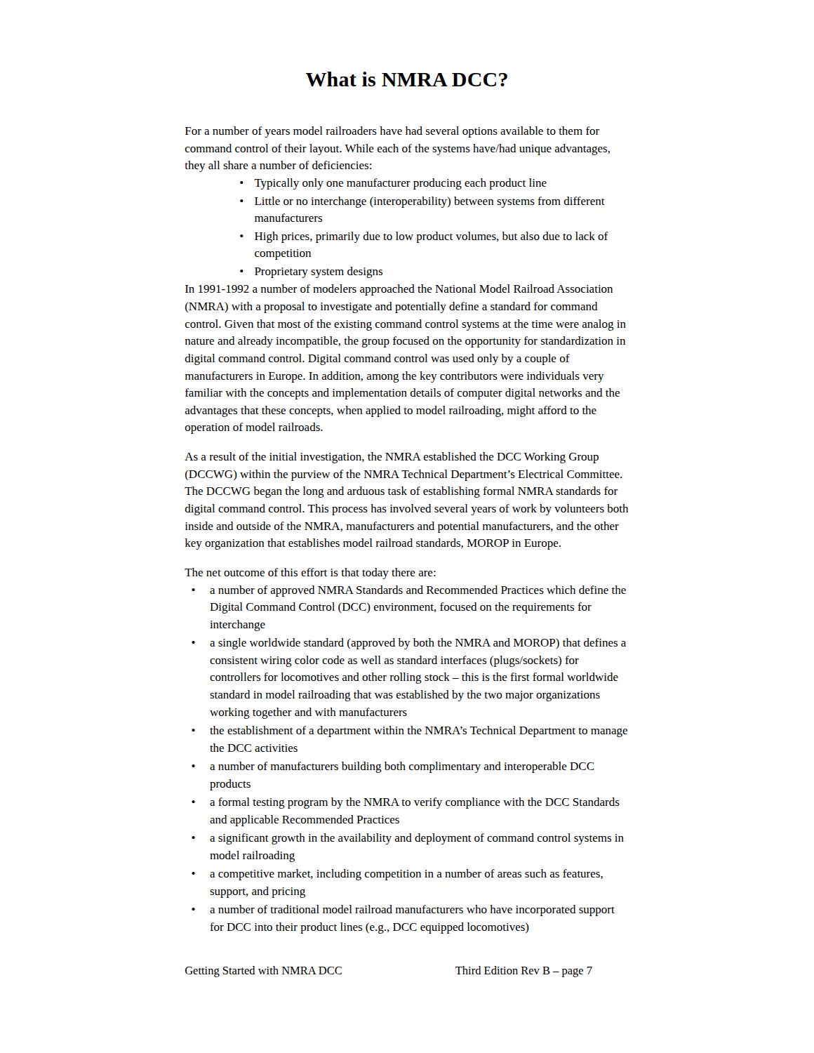What is NMRA DCC?
For a number of years model railroaders have had several options available to them for command control of their layout. While each of the systems have/had unique advantages, they all share a number of deficiencies:
Typically only one manufacturer producing each product line
Little or no interchange (interoperability) between systems from different manufacturers
High prices, primarily due to low product volumes, but also due to lack of competition
Proprietary system designs
In 1991-1992 a number of modelers approached the National Model Railroad Association (NMRA) with a proposal to investigate and potentially define a standard for command control. Given that most of the existing command control systems at the time were analog in nature and already incompatible, the group focused on the opportunity for standardization in digital command control. Digital command control was used only by a couple of manufacturers in Europe. In addition, among the key contributors were individuals very familiar with the concepts and implementation details of computer digital networks and the advantages that these concepts, when applied to model railroading, might afford to the operation of model railroads.
As a result of the initial investigation, the NMRA established the DCC Working Group (DCCWG) within the purview of the NMRA Technical Department’s Electrical Committee. The DCCWG began the long and arduous task of establishing formal NMRA standards for digital command control. This process has involved several years of work by volunteers both inside and outside of the NMRA, manufacturers and potential manufacturers, and the other key organization that establishes model railroad standards, MOROP in Europe.
The net outcome of this effort is that today there are:
a number of approved NMRA Standards and Recommended Practices which define the Digital Command Control (DCC) environment, focused on the requirements for interchange
a single worldwide standard (approved by both the NMRA and MOROP) that defines a consistent wiring color code as well as standard interfaces (plugs/sockets) for controllers for locomotives and other rolling stock – this is the first formal worldwide standard in model railroading that was established by the two major organizations working together and with manufacturers
the establishment of a department within the NMRA’s Technical Department to manage the DCC activities
a number of manufacturers building both complimentary and interoperable DCC products
a formal testing program by the NMRA to verify compliance with the DCC Standards and applicable Recommended Practices
a significant growth in the availability and deployment of command control systems in model railroading
a competitive market, including competition in a number of areas such as features, support, and pricing
a number of traditional model railroad manufacturers who have incorporated support for DCC into their product lines (e.g., DCC equipped locomotives)
Getting Started with NMRA DCC
Third Edition Rev B – page 7